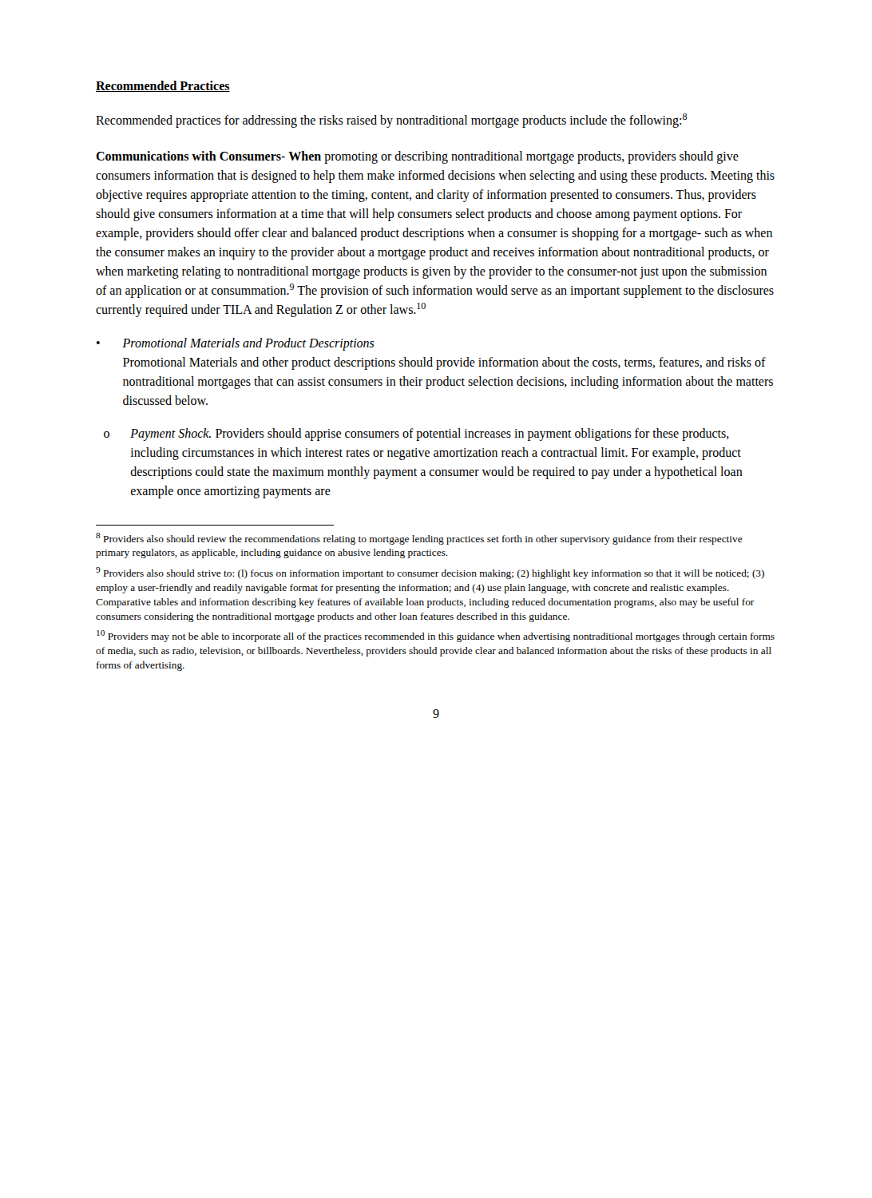Recommended Practices
Recommended practices for addressing the risks raised by nontraditional mortgage products include the following:8
Communications with Consumers- When promoting or describing nontraditional mortgage products, providers should give consumers information that is designed to help them make informed decisions when selecting and using these products. Meeting this objective requires appropriate attention to the timing, content, and clarity of information presented to consumers. Thus, providers should give consumers information at a time that will help consumers select products and choose among payment options. For example, providers should offer clear and balanced product descriptions when a consumer is shopping for a mortgage- such as when the consumer makes an inquiry to the provider about a mortgage product and receives information about nontraditional products, or when marketing relating to nontraditional mortgage products is given by the provider to the consumer-not just upon the submission of an application or at consummation.9 The provision of such information would serve as an important supplement to the disclosures currently required under TILA and Regulation Z or other laws.10
• Promotional Materials and Product Descriptions Promotional Materials and other product descriptions should provide information about the costs, terms, features, and risks of nontraditional mortgages that can assist consumers in their product selection decisions, including information about the matters discussed below.
o Payment Shock. Providers should apprise consumers of potential increases in payment obligations for these products, including circumstances in which interest rates or negative amortization reach a contractual limit. For example, product descriptions could state the maximum monthly payment a consumer would be required to pay under a hypothetical loan example once amortizing payments are
8 Providers also should review the recommendations relating to mortgage lending practices set forth in other supervisory guidance from their respective primary regulators, as applicable, including guidance on abusive lending practices.
9 Providers also should strive to: (l) focus on information important to consumer decision making; (2) highlight key information so that it will be noticed; (3) employ a user-friendly and readily navigable format for presenting the information; and (4) use plain language, with concrete and realistic examples. Comparative tables and information describing key features of available loan products, including reduced documentation programs, also may be useful for consumers considering the nontraditional mortgage products and other loan features described in this guidance.
10 Providers may not be able to incorporate all of the practices recommended in this guidance when advertising nontraditional mortgages through certain forms of media, such as radio, television, or billboards. Nevertheless, providers should provide clear and balanced information about the risks of these products in all forms of advertising.
9